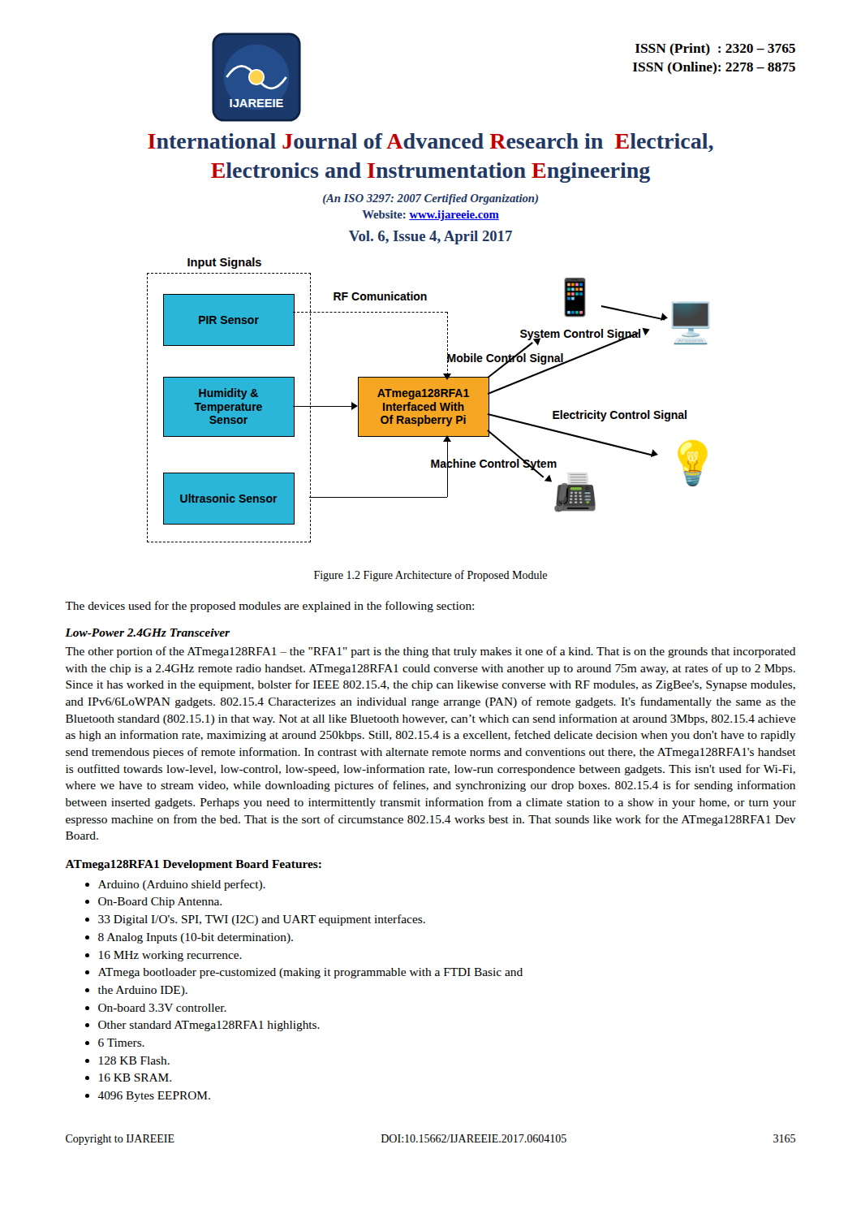IJAREEIE
ISSN (Print) : 2320 – 3765
ISSN (Online): 2278 – 8875
International Journal of Advanced Research in Electrical,
Electronics and Instrumentation Engineering
(An ISO 3297: 2007 Certified Organization)
Website: www.ijareeie.com
Vol. 6, Issue 4, April 2017
Input Signals
PIR Sensor
Humidity &
Temperature
Sensor
Ultrasonic Sensor
ATmega128RFA1
Interfaced With
Of Raspberry Pi
RF Comunication
System Control Signal
Mobile Control Signal
Electricity Control Signal
Machine Control Sytem
📱
🖥️
💡
📠
Figure 1.2 Figure Architecture of Proposed Module
The devices used for the proposed modules are explained in the following section:
Low-Power 2.4GHz Transceiver
The other portion of the ATmega128RFA1 – the "RFA1" part is the thing that truly makes it one of a kind. That is on the grounds that incorporated with the chip is a 2.4GHz remote radio handset. ATmega128RFA1 could converse with another up to around 75m away, at rates of up to 2 Mbps. Since it has worked in the equipment, bolster for IEEE 802.15.4, the chip can likewise converse with RF modules, as ZigBee's, Synapse modules, and IPv6/6LoWPAN gadgets. 802.15.4 Characterizes an individual range arrange (PAN) of remote gadgets. It's fundamentally the same as the Bluetooth standard (802.15.1) in that way. Not at all like Bluetooth however, can’t which can send information at around 3Mbps, 802.15.4 achieve as high an information rate, maximizing at around 250kbps. Still, 802.15.4 is a excellent, fetched delicate decision when you don't have to rapidly send tremendous pieces of remote information. In contrast with alternate remote norms and conventions out there, the ATmega128RFA1's handset is outfitted towards low-level, low-control, low-speed, low-information rate, low-run correspondence between gadgets. This isn't used for Wi-Fi, where we have to stream video, while downloading pictures of felines, and synchronizing our drop boxes. 802.15.4 is for sending information between inserted gadgets. Perhaps you need to intermittently transmit information from a climate station to a show in your home, or turn your espresso machine on from the bed. That is the sort of circumstance 802.15.4 works best in. That sounds like work for the ATmega128RFA1 Dev Board.
ATmega128RFA1 Development Board Features:
Arduino (Arduino shield perfect).
On-Board Chip Antenna.
33 Digital I/O's. SPI, TWI (I2C) and UART equipment interfaces.
8 Analog Inputs (10-bit determination).
16 MHz working recurrence.
ATmega bootloader pre-customized (making it programmable with a FTDI Basic and
the Arduino IDE).
On-board 3.3V controller.
Other standard ATmega128RFA1 highlights.
6 Timers.
128 KB Flash.
16 KB SRAM.
4096 Bytes EEPROM.
Copyright to IJAREEIE
DOI:10.15662/IJAREEIE.2017.0604105
3165